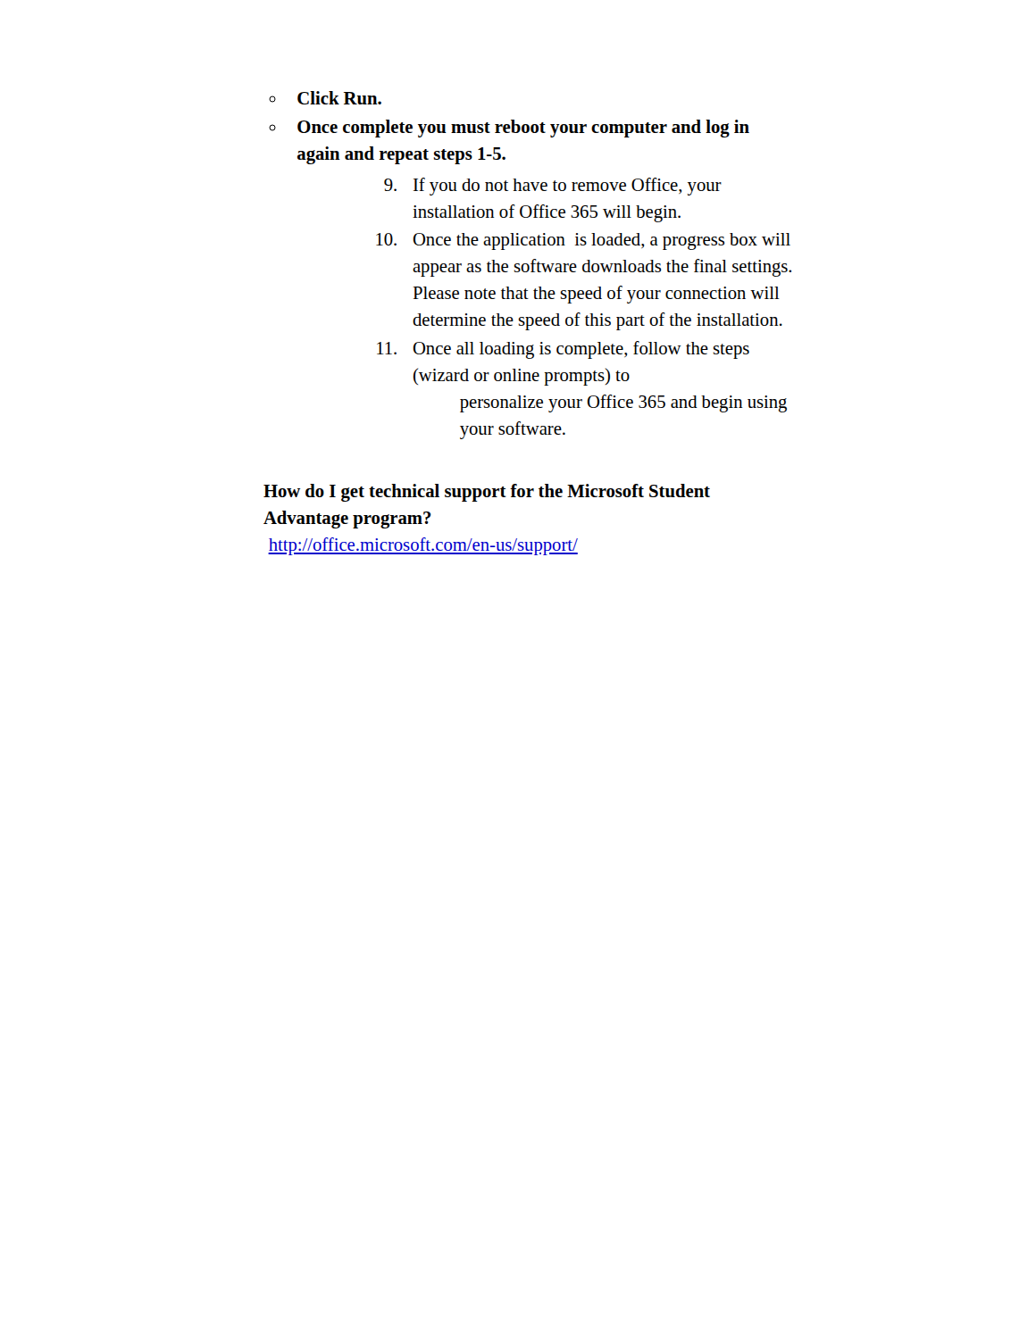Click Run.
Once complete you must reboot your computer and log in again and repeat steps 1-5.
If you do not have to remove Office, your installation of Office 365 will begin.
Once the application is loaded, a progress box will appear as the software downloads the final settings. Please note that the speed of your connection will determine the speed of this part of the installation.
Once all loading is complete, follow the steps (wizard or online prompts) to personalize your Office 365 and begin using your software.
How do I get technical support for the Microsoft Student Advantage program?
http://office.microsoft.com/en-us/support/